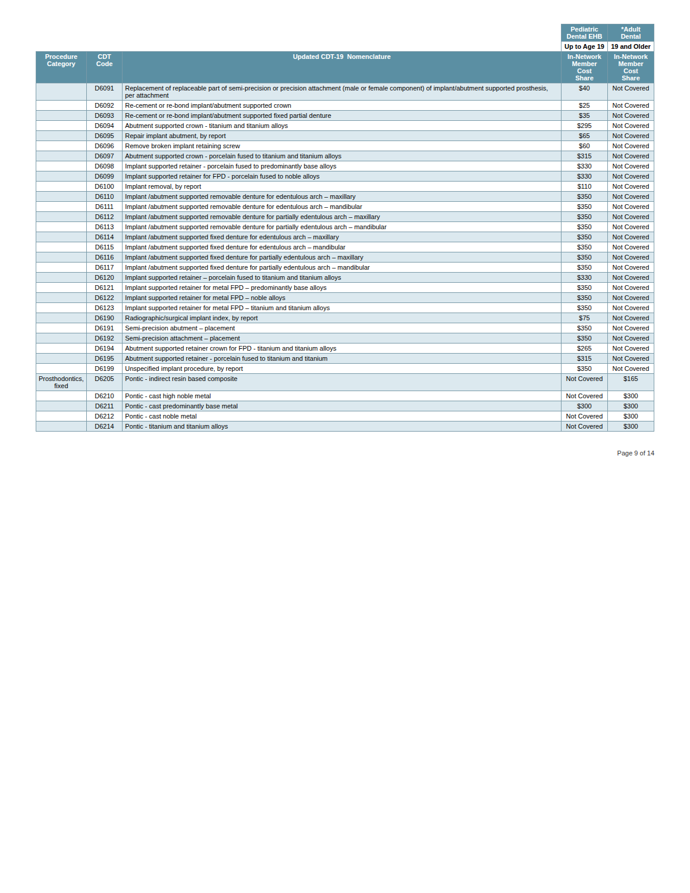| | Pediatric Dental EHB | *Adult Dental |
| --- | --- | --- |
| | Up to Age 19 | 19 and Older |
| Procedure Category | CDT Code | Updated CDT-19 Nomenclature | In-Network Member Cost Share | In-Network Member Cost Share |
| | D6091 | Replacement of replaceable part of semi-precision or precision attachment (male or female component) of implant/abutment supported prosthesis, per attachment | $40 | Not Covered |
| | D6092 | Re-cement or re-bond implant/abutment supported crown | $25 | Not Covered |
| | D6093 | Re-cement or re-bond implant/abutment supported fixed partial denture | $35 | Not Covered |
| | D6094 | Abutment supported crown - titanium and titanium alloys | $295 | Not Covered |
| | D6095 | Repair implant abutment, by report | $65 | Not Covered |
| | D6096 | Remove broken implant retaining screw | $60 | Not Covered |
| | D6097 | Abutment supported crown - porcelain fused to titanium and titanium alloys | $315 | Not Covered |
| | D6098 | Implant supported retainer - porcelain fused to predominantly base alloys | $330 | Not Covered |
| | D6099 | Implant supported retainer for FPD - porcelain fused to noble alloys | $330 | Not Covered |
| | D6100 | Implant removal, by report | $110 | Not Covered |
| | D6110 | Implant /abutment supported removable denture for edentulous arch – maxillary | $350 | Not Covered |
| | D6111 | Implant /abutment supported removable denture for edentulous arch – mandibular | $350 | Not Covered |
| | D6112 | Implant /abutment supported removable denture for partially edentulous arch – maxillary | $350 | Not Covered |
| | D6113 | Implant /abutment supported removable denture for partially edentulous arch – mandibular | $350 | Not Covered |
| | D6114 | Implant /abutment supported fixed denture for edentulous arch – maxillary | $350 | Not Covered |
| | D6115 | Implant /abutment supported fixed denture for edentulous arch – mandibular | $350 | Not Covered |
| | D6116 | Implant /abutment supported fixed denture for partially edentulous arch – maxillary | $350 | Not Covered |
| | D6117 | Implant /abutment supported fixed denture for partially edentulous arch – mandibular | $350 | Not Covered |
| | D6120 | Implant supported retainer – porcelain fused to titanium and titanium alloys | $330 | Not Covered |
| | D6121 | Implant supported retainer for metal FPD – predominantly base alloys | $350 | Not Covered |
| | D6122 | Implant supported retainer for metal FPD – noble alloys | $350 | Not Covered |
| | D6123 | Implant supported retainer for metal FPD – titanium and titanium alloys | $350 | Not Covered |
| | D6190 | Radiographic/surgical implant index, by report | $75 | Not Covered |
| | D6191 | Semi-precision abutment – placement | $350 | Not Covered |
| | D6192 | Semi-precision attachment – placement | $350 | Not Covered |
| | D6194 | Abutment supported retainer crown for FPD - titanium and titanium alloys | $265 | Not Covered |
| | D6195 | Abutment supported retainer - porcelain fused to titanium and titanium | $315 | Not Covered |
| | D6199 | Unspecified implant procedure, by report | $350 | Not Covered |
| Prosthodontics, fixed | D6205 | Pontic - indirect resin based composite | Not Covered | $165 |
| | D6210 | Pontic - cast high noble metal | Not Covered | $300 |
| | D6211 | Pontic - cast predominantly base metal | $300 | $300 |
| | D6212 | Pontic - cast noble metal | Not Covered | $300 |
| | D6214 | Pontic - titanium and titanium alloys | Not Covered | $300 |
Page 9 of 14